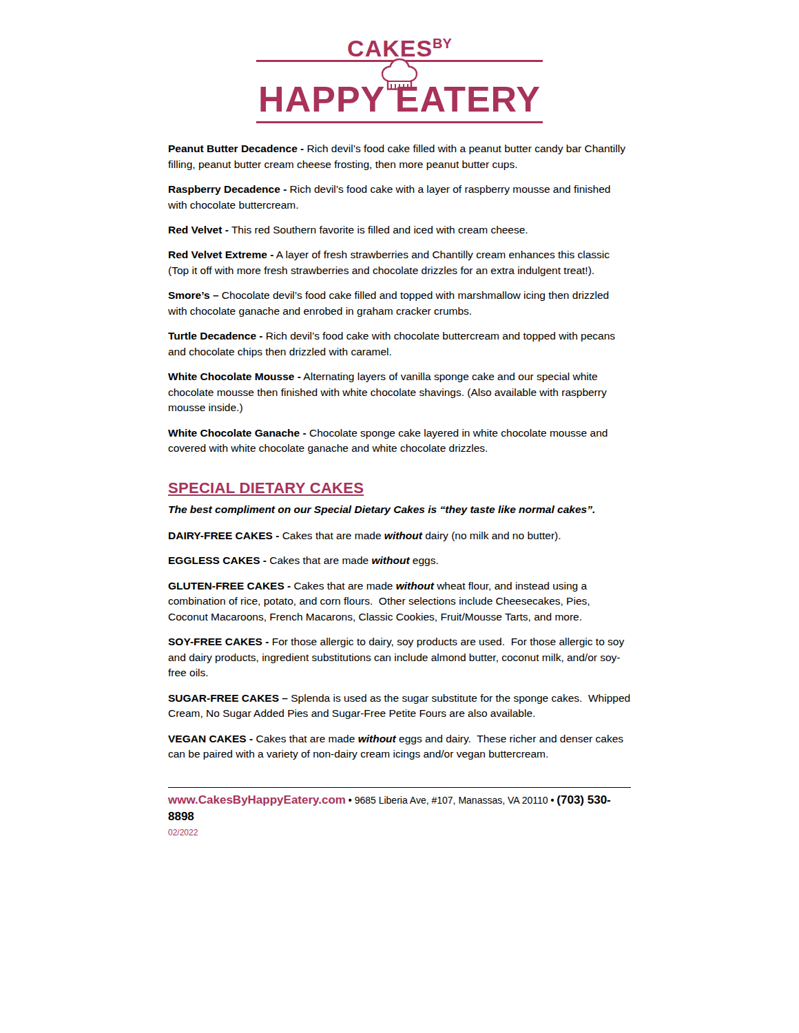CAKESBY
HAPPY EATERY
Peanut Butter Decadence - Rich devil’s food cake filled with a peanut butter candy bar Chantilly filling, peanut butter cream cheese frosting, then more peanut butter cups.
Raspberry Decadence - Rich devil’s food cake with a layer of raspberry mousse and finished with chocolate buttercream.
Red Velvet - This red Southern favorite is filled and iced with cream cheese.
Red Velvet Extreme - A layer of fresh strawberries and Chantilly cream enhances this classic (Top it off with more fresh strawberries and chocolate drizzles for an extra indulgent treat!).
Smore’s – Chocolate devil’s food cake filled and topped with marshmallow icing then drizzled with chocolate ganache and enrobed in graham cracker crumbs.
Turtle Decadence - Rich devil’s food cake with chocolate buttercream and topped with pecans and chocolate chips then drizzled with caramel.
White Chocolate Mousse - Alternating layers of vanilla sponge cake and our special white chocolate mousse then finished with white chocolate shavings. (Also available with raspberry mousse inside.)
White Chocolate Ganache - Chocolate sponge cake layered in white chocolate mousse and covered with white chocolate ganache and white chocolate drizzles.
SPECIAL DIETARY CAKES
The best compliment on our Special Dietary Cakes is “they taste like normal cakes”.
DAIRY-FREE CAKES - Cakes that are made without dairy (no milk and no butter).
EGGLESS CAKES - Cakes that are made without eggs.
GLUTEN-FREE CAKES - Cakes that are made without wheat flour, and instead using a combination of rice, potato, and corn flours. Other selections include Cheesecakes, Pies, Coconut Macaroons, French Macarons, Classic Cookies, Fruit/Mousse Tarts, and more.
SOY-FREE CAKES - For those allergic to dairy, soy products are used. For those allergic to soy and dairy products, ingredient substitutions can include almond butter, coconut milk, and/or soy-free oils.
SUGAR-FREE CAKES – Splenda is used as the sugar substitute for the sponge cakes. Whipped Cream, No Sugar Added Pies and Sugar-Free Petite Fours are also available.
VEGAN CAKES - Cakes that are made without eggs and dairy. These richer and denser cakes can be paired with a variety of non-dairy cream icings and/or vegan buttercream.
www.CakesByHappyEatery.com • 9685 Liberia Ave, #107, Manassas, VA 20110 • (703) 530-8898
02/2022